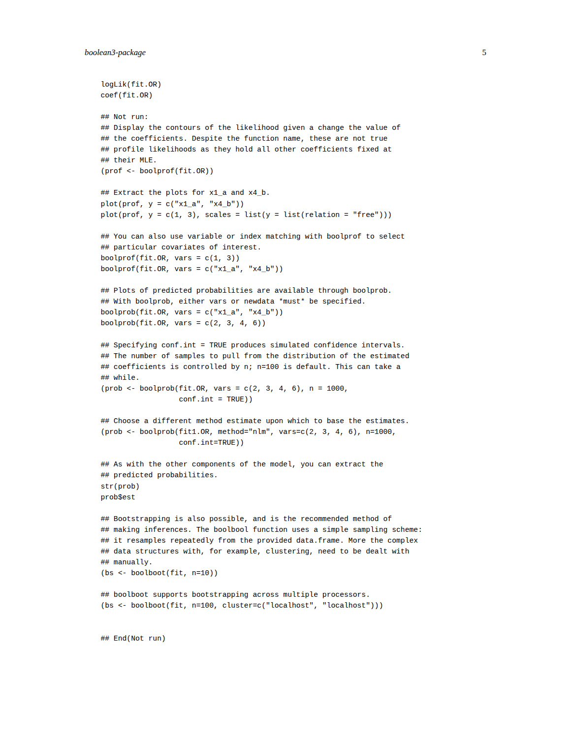boolean3-package 5
logLik(fit.OR)
coef(fit.OR)

## Not run:
## Display the contours of the likelihood given a change the value of
## the coefficients. Despite the function name, these are not true
## profile likelihoods as they hold all other coefficients fixed at
## their MLE.
(prof <- boolprof(fit.OR))

## Extract the plots for x1_a and x4_b.
plot(prof, y = c("x1_a", "x4_b"))
plot(prof, y = c(1, 3), scales = list(y = list(relation = "free")))

## You can also use variable or index matching with boolprof to select
## particular covariates of interest.
boolprof(fit.OR, vars = c(1, 3))
boolprof(fit.OR, vars = c("x1_a", "x4_b"))

## Plots of predicted probabilities are available through boolprob.
## With boolprob, either vars or newdata *must* be specified.
boolprob(fit.OR, vars = c("x1_a", "x4_b"))
boolprob(fit.OR, vars = c(2, 3, 4, 6))

## Specifying conf.int = TRUE produces simulated confidence intervals.
## The number of samples to pull from the distribution of the estimated
## coefficients is controlled by n; n=100 is default. This can take a
## while.
(prob <- boolprob(fit.OR, vars = c(2, 3, 4, 6), n = 1000,
                  conf.int = TRUE))

## Choose a different method estimate upon which to base the estimates.
(prob <- boolprob(fit1.OR, method="nlm", vars=c(2, 3, 4, 6), n=1000,
                  conf.int=TRUE))

## As with the other components of the model, you can extract the
## predicted probabilities.
str(prob)
prob$est

## Bootstrapping is also possible, and is the recommended method of
## making inferences. The boolbool function uses a simple sampling scheme:
## it resamples repeatedly from the provided data.frame. More the complex
## data structures with, for example, clustering, need to be dealt with
## manually.
(bs <- boolboot(fit, n=10))

## boolboot supports bootstrapping across multiple processors.
(bs <- boolboot(fit, n=100, cluster=c("localhost", "localhost")))


## End(Not run)